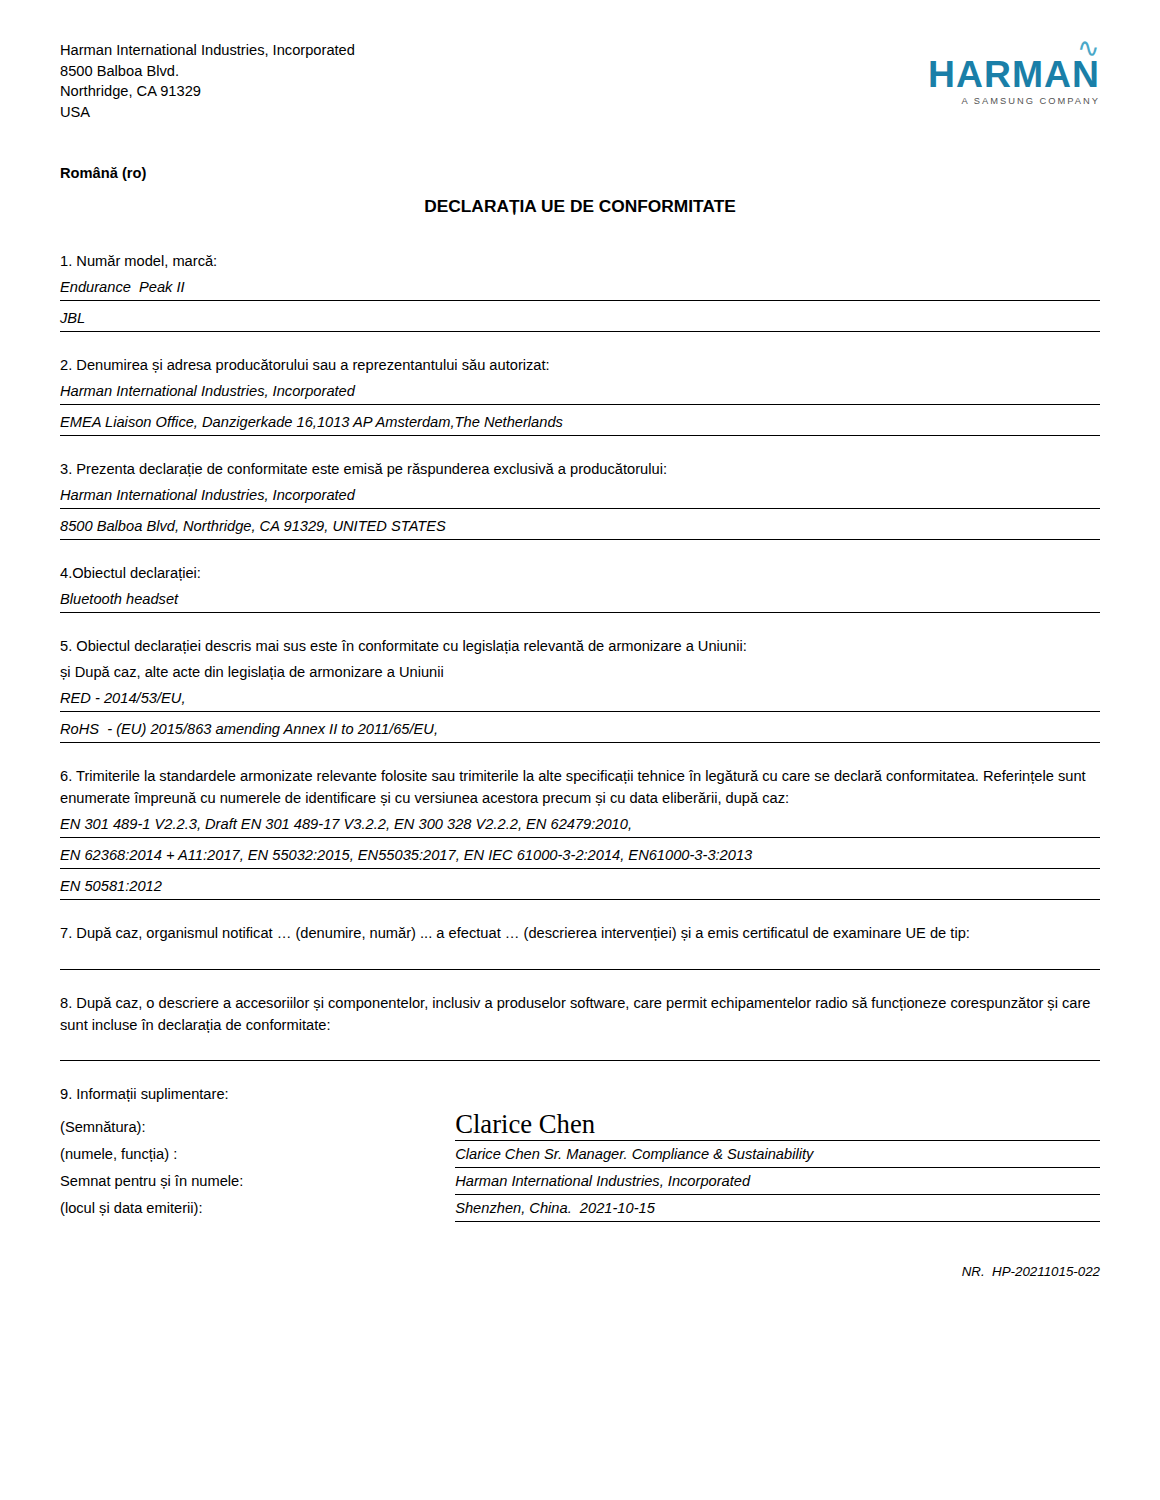Harman International Industries, Incorporated
8500 Balboa Blvd.
Northridge, CA 91329
USA
∿
HARMAN
A SAMSUNG COMPANY
Română (ro)
DECLARAȚIA UE DE CONFORMITATE
1. Număr model, marcă:
Endurance Peak II
JBL
2. Denumirea și adresa producătorului sau a reprezentantului său autorizat:
Harman International Industries, Incorporated
EMEA Liaison Office, Danzigerkade 16,1013 AP Amsterdam,The Netherlands
3. Prezenta declarație de conformitate este emisă pe răspunderea exclusivă a producătorului:
Harman International Industries, Incorporated
8500 Balboa Blvd, Northridge, CA 91329, UNITED STATES
4.Obiectul declarației:
Bluetooth headset
5. Obiectul declarației descris mai sus este în conformitate cu legislația relevantă de armonizare a Uniunii:
și După caz, alte acte din legislația de armonizare a Uniunii
RED - 2014/53/EU,
RoHS - (EU) 2015/863 amending Annex II to 2011/65/EU,
6. Trimiterile la standardele armonizate relevante folosite sau trimiterile la alte specificații tehnice în legătură cu care se declară conformitatea. Referințele sunt enumerate împreună cu numerele de identificare și cu versiunea acestora precum și cu data eliberării, după caz:
EN 301 489-1 V2.2.3, Draft EN 301 489-17 V3.2.2, EN 300 328 V2.2.2, EN 62479:2010,
EN 62368:2014 + A11:2017, EN 55032:2015, EN55035:2017, EN IEC 61000-3-2:2014, EN61000-3-3:2013
EN 50581:2012
7. După caz, organismul notificat … (denumire, număr) ... a efectuat … (descrierea intervenției) și a emis certificatul de examinare UE de tip:
8. După caz, o descriere a accesoriilor și componentelor, inclusiv a produselor software, care permit echipamentelor radio să funcționeze corespunzător și care sunt incluse în declarația de conformitate:
9. Informații suplimentare:
| (Semnătura): | Clarice Chen |
| (numele, funcția) : | Clarice Chen Sr. Manager. Compliance & Sustainability |
| Semnat pentru și în numele: | Harman International Industries, Incorporated |
| (locul și data emiterii): | Shenzhen, China. 2021-10-15 |
NR. HP-20211015-022